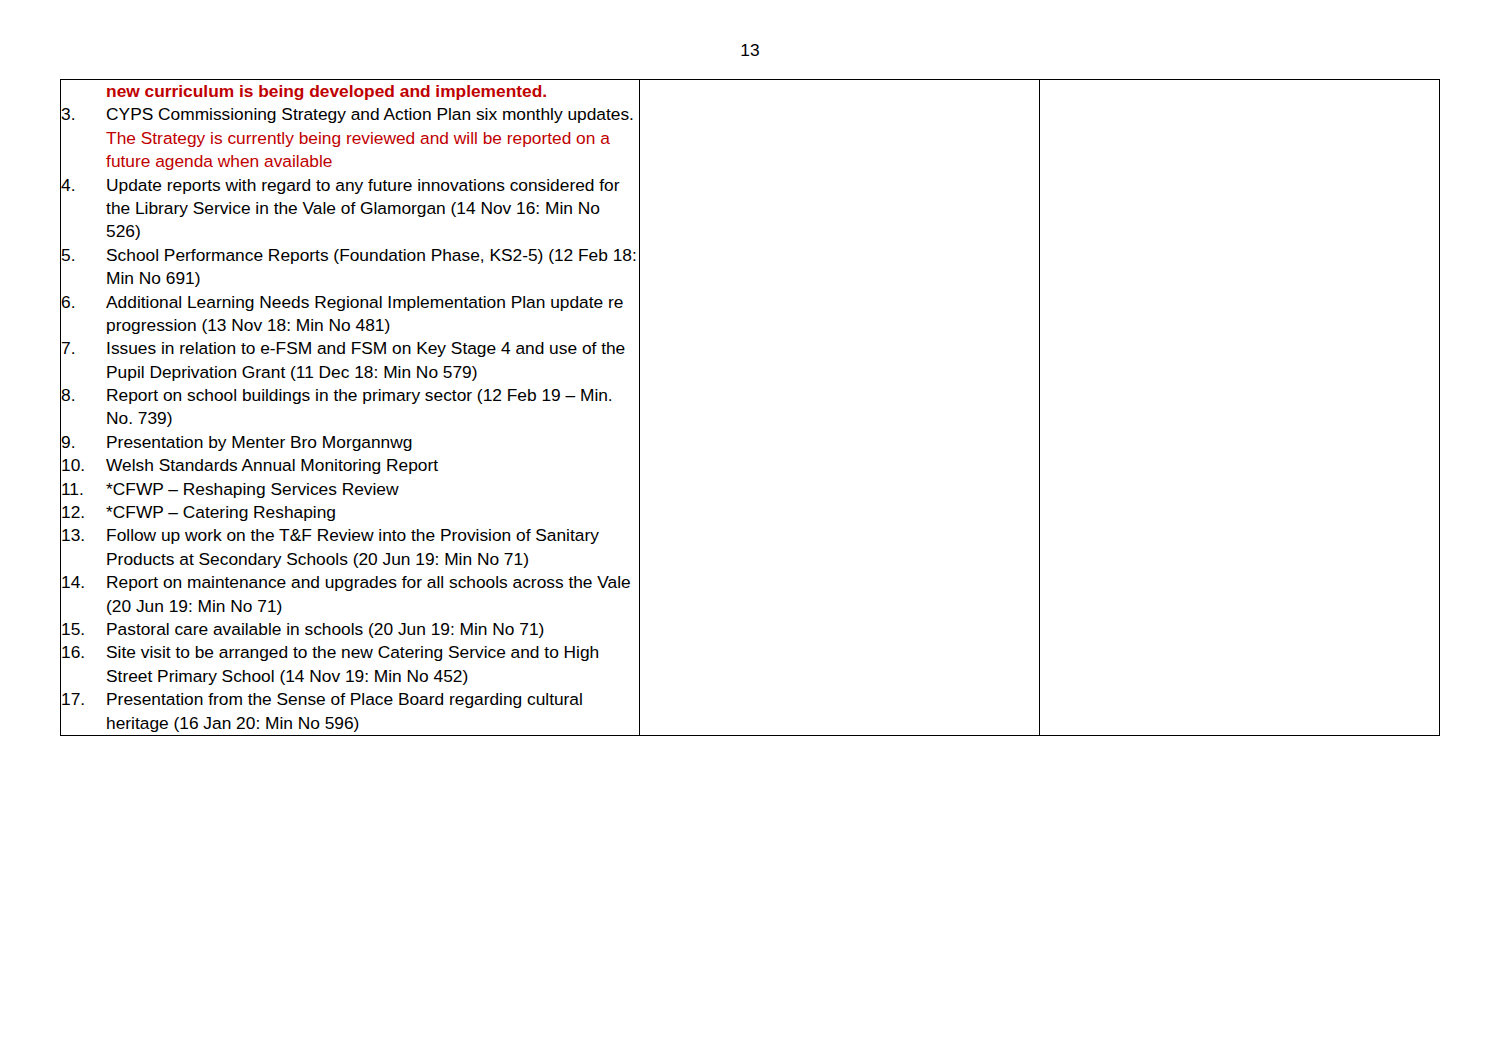13
| / / new curriculum is being developed and implemented. / / 3. / CYPS Commissioning Strategy and Action Plan six monthly updates. The Strategy is currently being reviewed and will be reported on a future agenda when available / / 4. / Update reports with regard to any future innovations considered for the Library Service in the Vale of Glamorgan (14 Nov 16: Min No 526) / / 5. / School Performance Reports (Foundation Phase, KS2-5) (12 Feb 18: Min No 691) / / 6. / Additional Learning Needs Regional Implementation Plan update re progression (13 Nov 18: Min No 481) / / 7. / Issues in relation to e-FSM and FSM on Key Stage 4 and use of the Pupil Deprivation Grant (11 Dec 18: Min No 579) / / 8. / Report on school buildings in the primary sector (12 Feb 19 – Min. No. 739) / / 9. / Presentation by Menter Bro Morgannwg / / 10. / Welsh Standards Annual Monitoring Report / / 11. / *CFWP – Reshaping Services Review / / 12. / *CFWP – Catering Reshaping / / 13. / Follow up work on the T&F Review into the Provision of Sanitary Products at Secondary Schools (20 Jun 19: Min No 71) / / 14. / Report on maintenance and upgrades for all schools across the Vale (20 Jun 19: Min No 71) / / 15. / Pastoral care available in schools (20 Jun 19: Min No 71) / / 16. / Site visit to be arranged to the new Catering Service and to High Street Primary School (14 Nov 19: Min No 452) / / 17. / Presentation from the Sense of Place Board regarding cultural heritage (16 Jan 20: Min No 596) / | | |